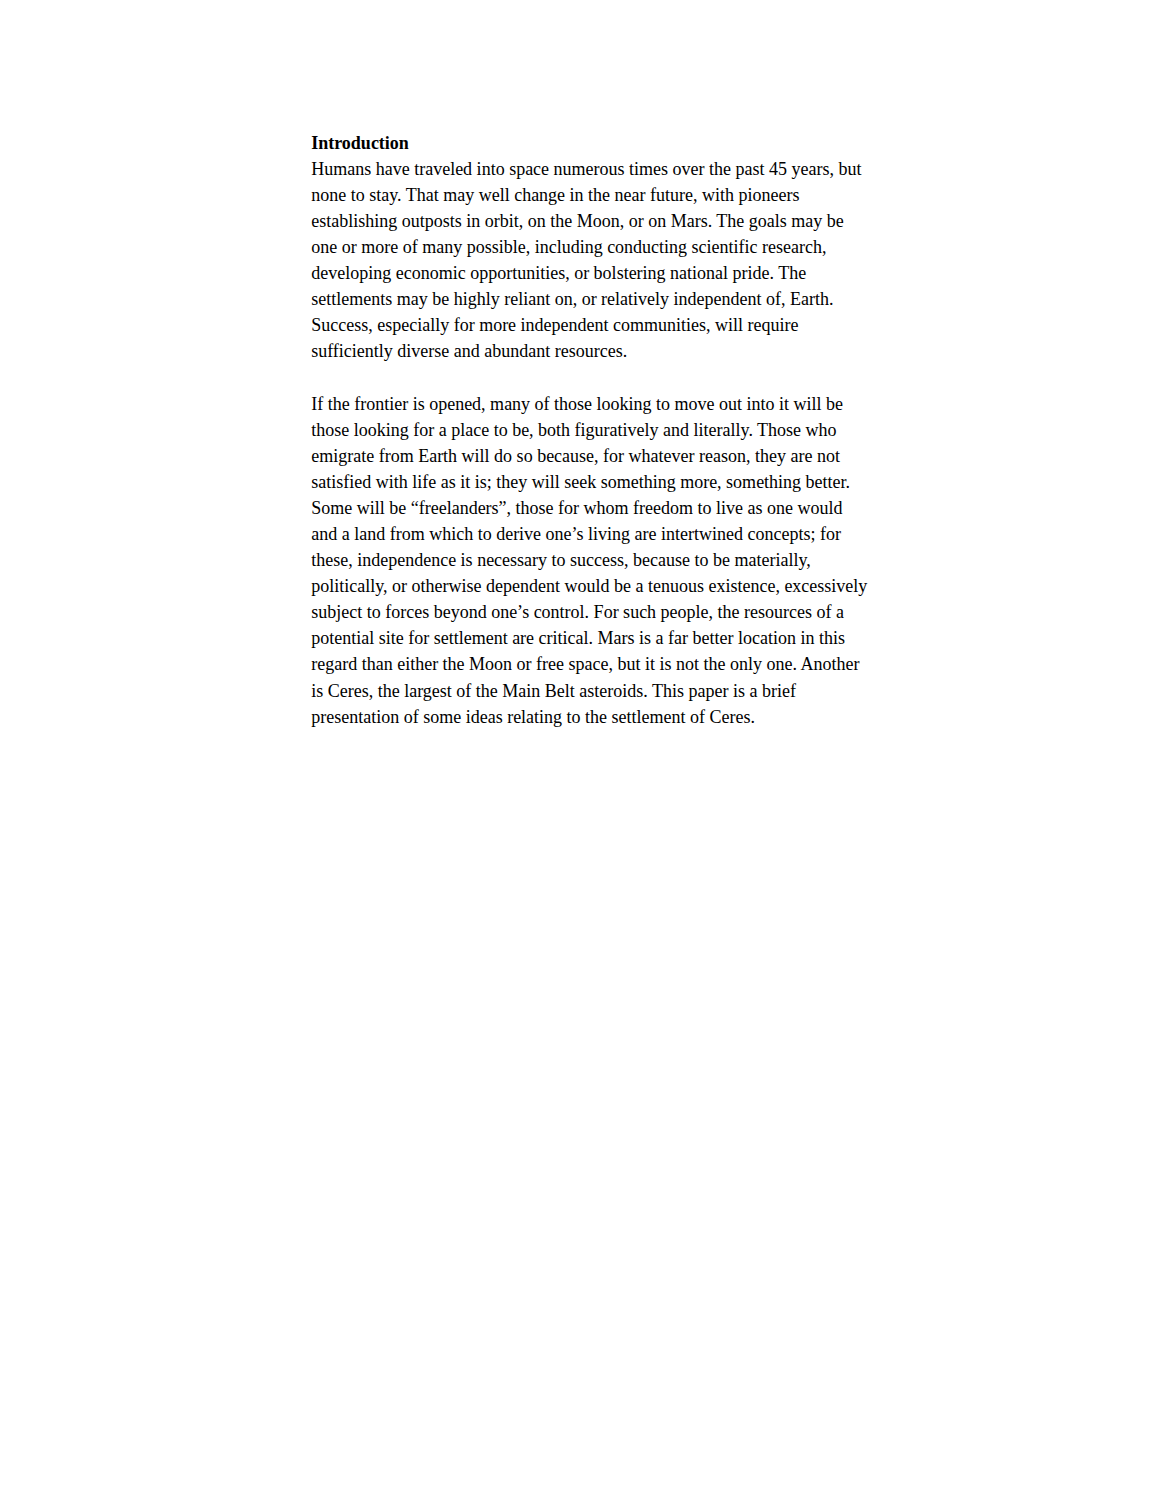Introduction
Humans have traveled into space numerous times over the past 45 years, but none to stay. That may well change in the near future, with pioneers establishing outposts in orbit, on the Moon, or on Mars. The goals may be one or more of many possible, including conducting scientific research, developing economic opportunities, or bolstering national pride. The settlements may be highly reliant on, or relatively independent of, Earth. Success, especially for more independent communities, will require sufficiently diverse and abundant resources.
If the frontier is opened, many of those looking to move out into it will be those looking for a place to be, both figuratively and literally. Those who emigrate from Earth will do so because, for whatever reason, they are not satisfied with life as it is; they will seek something more, something better. Some will be “freelanders”, those for whom freedom to live as one would and a land from which to derive one’s living are intertwined concepts; for these, independence is necessary to success, because to be materially, politically, or otherwise dependent would be a tenuous existence, excessively subject to forces beyond one’s control. For such people, the resources of a potential site for settlement are critical. Mars is a far better location in this regard than either the Moon or free space, but it is not the only one. Another is Ceres, the largest of the Main Belt asteroids. This paper is a brief presentation of some ideas relating to the settlement of Ceres.